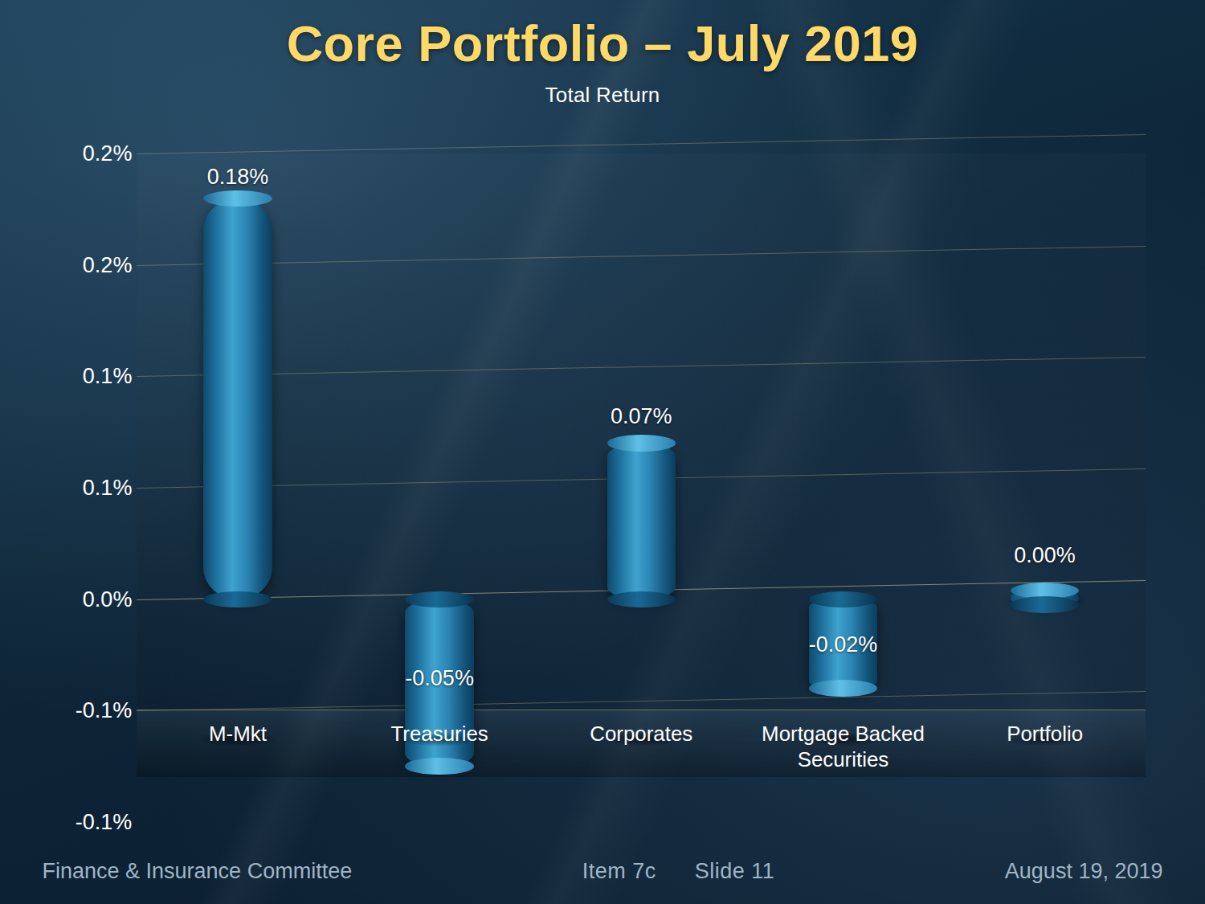Core Portfolio – July 2019
Total Return
0.2% 0.2% 0.1% 0.1% 0.0% -0.1% -0.1%
M-Mkt : 0.18% (top ~ 8% from top, baseline 80%)
0.18%
-0.05%
0.07%
-0.02%
0.00%
M-Mkt
Treasuries
Corporates
Mortgage Backed
Securities
Portfolio
Finance & Insurance Committee
Item 7c Slide 11
August 19, 2019